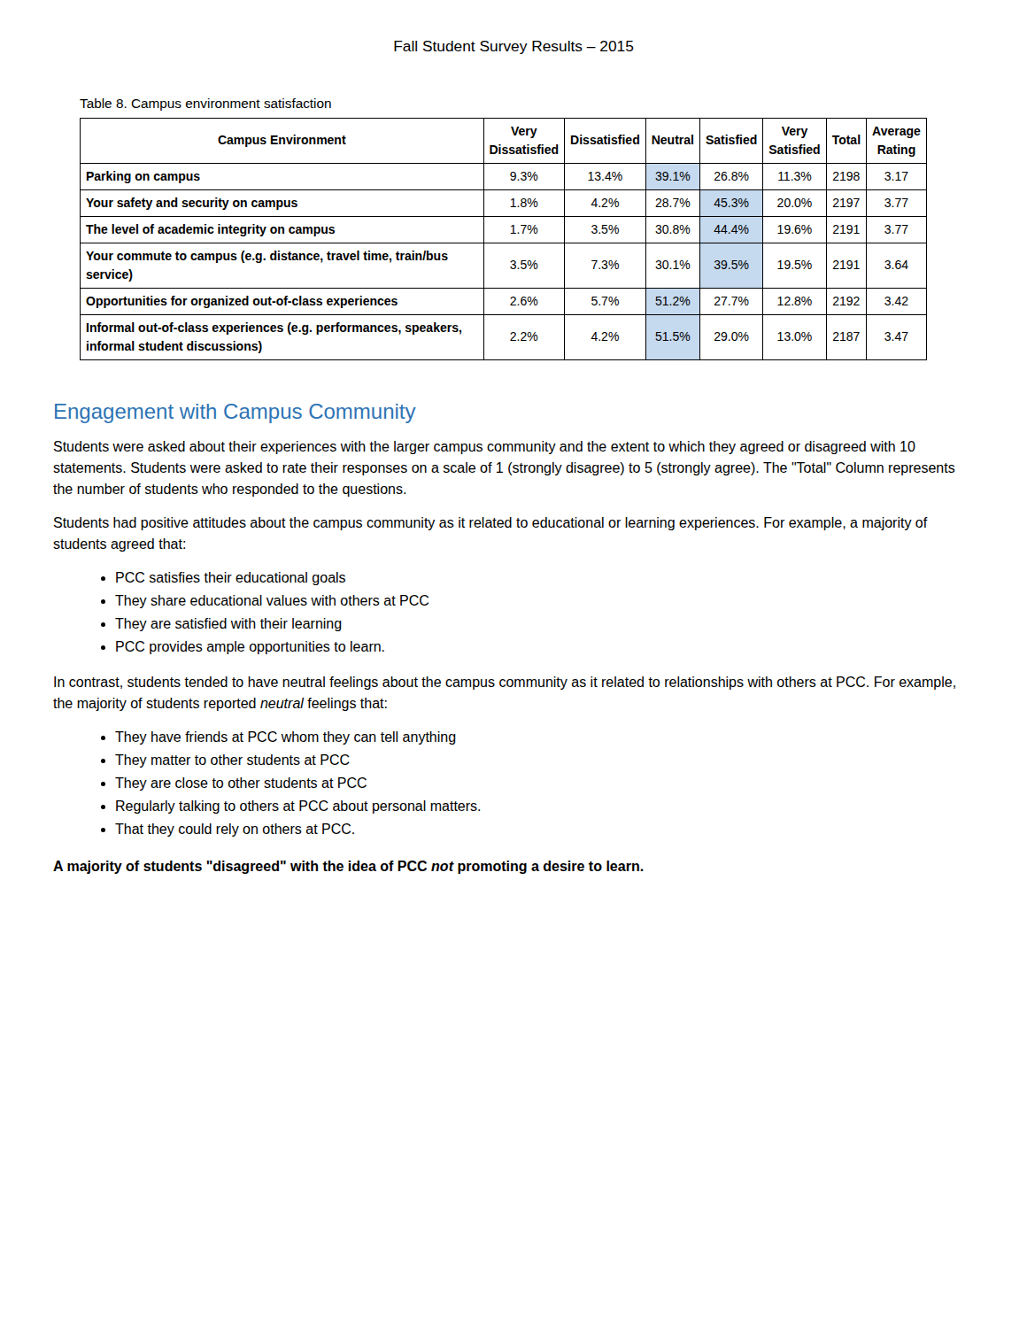Fall Student Survey Results – 2015
Table 8. Campus environment satisfaction
| Campus Environment | Very Dissatisfied | Dissatisfied | Neutral | Satisfied | Very Satisfied | Total | Average Rating |
| --- | --- | --- | --- | --- | --- | --- | --- |
| Parking on campus | 9.3% | 13.4% | 39.1% | 26.8% | 11.3% | 2198 | 3.17 |
| Your safety and security on campus | 1.8% | 4.2% | 28.7% | 45.3% | 20.0% | 2197 | 3.77 |
| The level of academic integrity on campus | 1.7% | 3.5% | 30.8% | 44.4% | 19.6% | 2191 | 3.77 |
| Your commute to campus (e.g. distance, travel time, train/bus service) | 3.5% | 7.3% | 30.1% | 39.5% | 19.5% | 2191 | 3.64 |
| Opportunities for organized out-of-class experiences | 2.6% | 5.7% | 51.2% | 27.7% | 12.8% | 2192 | 3.42 |
| Informal out-of-class experiences (e.g. performances, speakers, informal student discussions) | 2.2% | 4.2% | 51.5% | 29.0% | 13.0% | 2187 | 3.47 |
Engagement with Campus Community
Students were asked about their experiences with the larger campus community and the extent to which they agreed or disagreed with 10 statements. Students were asked to rate their responses on a scale of 1 (strongly disagree) to 5 (strongly agree). The "Total" Column represents the number of students who responded to the questions.
Students had positive attitudes about the campus community as it related to educational or learning experiences. For example, a majority of students agreed that:
PCC satisfies their educational goals
They share educational values with others at PCC
They are satisfied with their learning
PCC provides ample opportunities to learn.
In contrast, students tended to have neutral feelings about the campus community as it related to relationships with others at PCC. For example, the majority of students reported neutral feelings that:
They have friends at PCC whom they can tell anything
They matter to other students at PCC
They are close to other students at PCC
Regularly talking to others at PCC about personal matters.
That they could rely on others at PCC.
A majority of students "disagreed" with the idea of PCC not promoting a desire to learn.